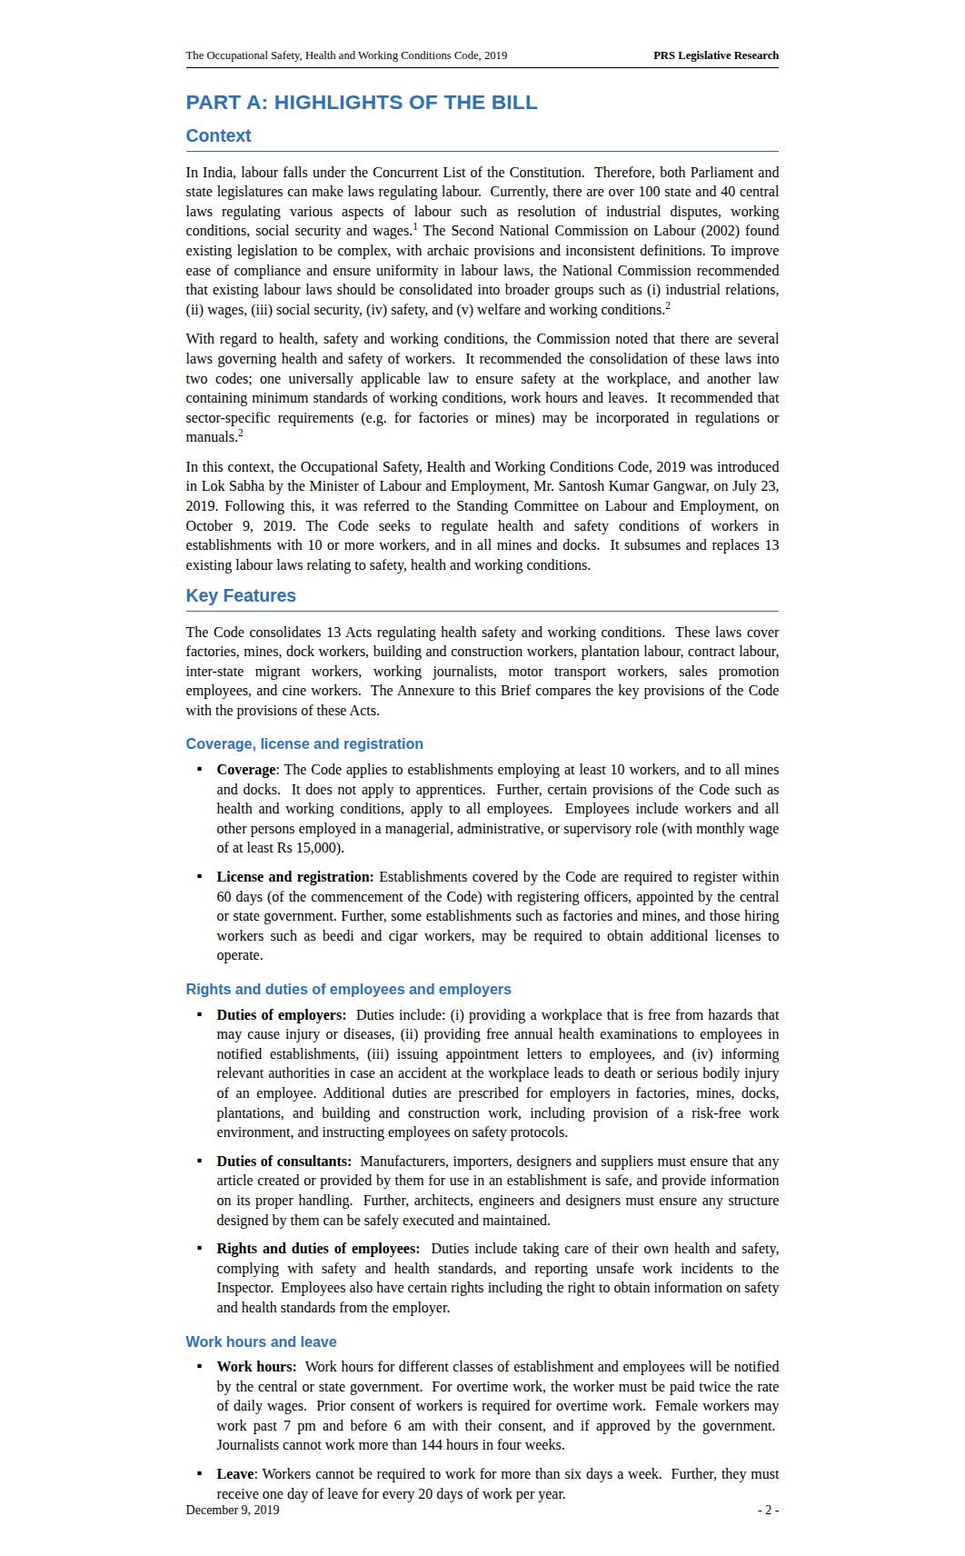The Occupational Safety, Health and Working Conditions Code, 2019
PRS Legislative Research
PART A: HIGHLIGHTS OF THE BILL
Context
In India, labour falls under the Concurrent List of the Constitution. Therefore, both Parliament and state legislatures can make laws regulating labour. Currently, there are over 100 state and 40 central laws regulating various aspects of labour such as resolution of industrial disputes, working conditions, social security and wages.1 The Second National Commission on Labour (2002) found existing legislation to be complex, with archaic provisions and inconsistent definitions. To improve ease of compliance and ensure uniformity in labour laws, the National Commission recommended that existing labour laws should be consolidated into broader groups such as (i) industrial relations, (ii) wages, (iii) social security, (iv) safety, and (v) welfare and working conditions.2
With regard to health, safety and working conditions, the Commission noted that there are several laws governing health and safety of workers. It recommended the consolidation of these laws into two codes; one universally applicable law to ensure safety at the workplace, and another law containing minimum standards of working conditions, work hours and leaves. It recommended that sector-specific requirements (e.g. for factories or mines) may be incorporated in regulations or manuals.2
In this context, the Occupational Safety, Health and Working Conditions Code, 2019 was introduced in Lok Sabha by the Minister of Labour and Employment, Mr. Santosh Kumar Gangwar, on July 23, 2019. Following this, it was referred to the Standing Committee on Labour and Employment, on October 9, 2019. The Code seeks to regulate health and safety conditions of workers in establishments with 10 or more workers, and in all mines and docks. It subsumes and replaces 13 existing labour laws relating to safety, health and working conditions.
Key Features
The Code consolidates 13 Acts regulating health safety and working conditions. These laws cover factories, mines, dock workers, building and construction workers, plantation labour, contract labour, inter-state migrant workers, working journalists, motor transport workers, sales promotion employees, and cine workers. The Annexure to this Brief compares the key provisions of the Code with the provisions of these Acts.
Coverage, license and registration
Coverage: The Code applies to establishments employing at least 10 workers, and to all mines and docks. It does not apply to apprentices. Further, certain provisions of the Code such as health and working conditions, apply to all employees. Employees include workers and all other persons employed in a managerial, administrative, or supervisory role (with monthly wage of at least Rs 15,000).
License and registration: Establishments covered by the Code are required to register within 60 days (of the commencement of the Code) with registering officers, appointed by the central or state government. Further, some establishments such as factories and mines, and those hiring workers such as beedi and cigar workers, may be required to obtain additional licenses to operate.
Rights and duties of employees and employers
Duties of employers: Duties include: (i) providing a workplace that is free from hazards that may cause injury or diseases, (ii) providing free annual health examinations to employees in notified establishments, (iii) issuing appointment letters to employees, and (iv) informing relevant authorities in case an accident at the workplace leads to death or serious bodily injury of an employee. Additional duties are prescribed for employers in factories, mines, docks, plantations, and building and construction work, including provision of a risk-free work environment, and instructing employees on safety protocols.
Duties of consultants: Manufacturers, importers, designers and suppliers must ensure that any article created or provided by them for use in an establishment is safe, and provide information on its proper handling. Further, architects, engineers and designers must ensure any structure designed by them can be safely executed and maintained.
Rights and duties of employees: Duties include taking care of their own health and safety, complying with safety and health standards, and reporting unsafe work incidents to the Inspector. Employees also have certain rights including the right to obtain information on safety and health standards from the employer.
Work hours and leave
Work hours: Work hours for different classes of establishment and employees will be notified by the central or state government. For overtime work, the worker must be paid twice the rate of daily wages. Prior consent of workers is required for overtime work. Female workers may work past 7 pm and before 6 am with their consent, and if approved by the government. Journalists cannot work more than 144 hours in four weeks.
Leave: Workers cannot be required to work for more than six days a week. Further, they must receive one day of leave for every 20 days of work per year.
December 9, 2019
- 2 -